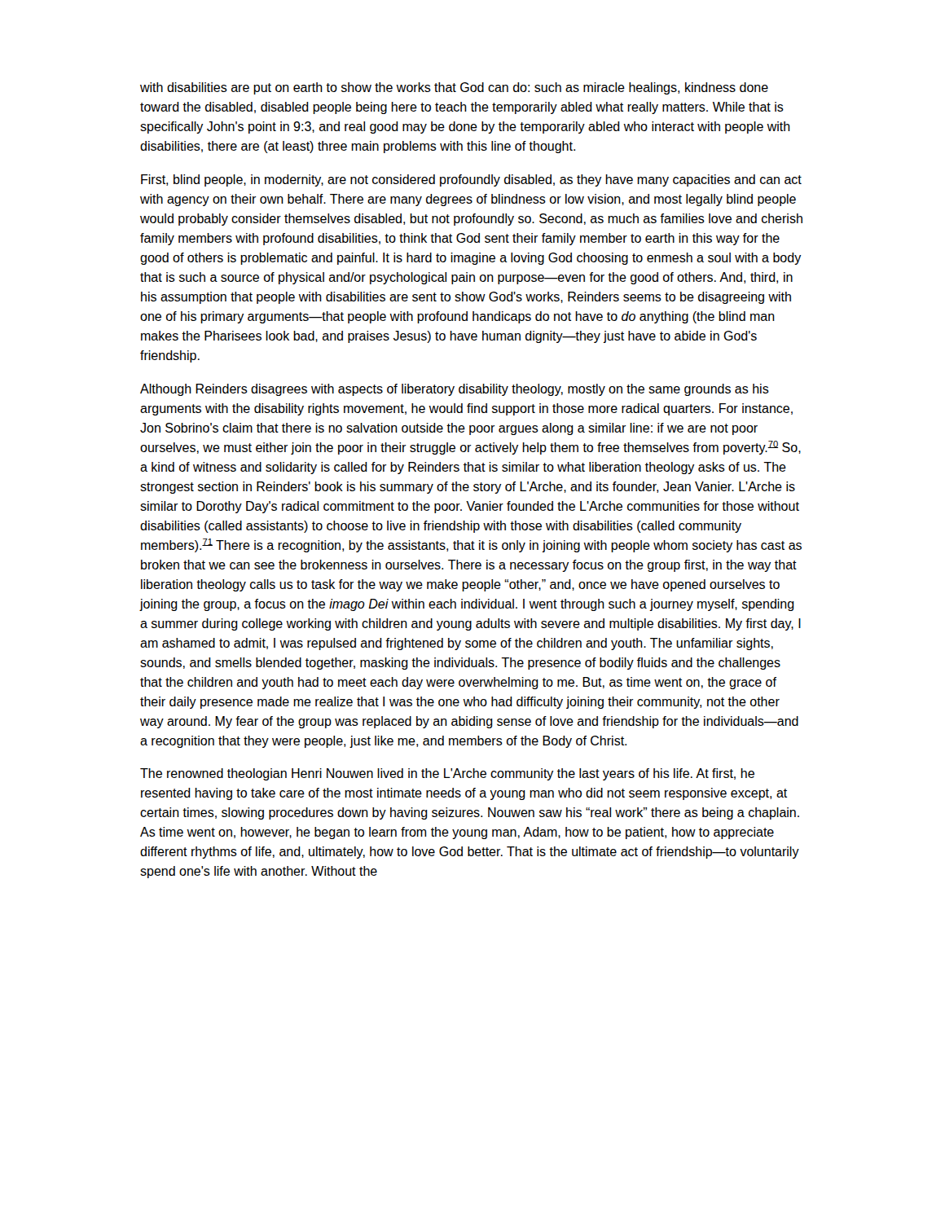with disabilities are put on earth to show the works that God can do: such as miracle healings, kindness done toward the disabled, disabled people being here to teach the temporarily abled what really matters. While that is specifically John's point in 9:3, and real good may be done by the temporarily abled who interact with people with disabilities, there are (at least) three main problems with this line of thought.
First, blind people, in modernity, are not considered profoundly disabled, as they have many capacities and can act with agency on their own behalf. There are many degrees of blindness or low vision, and most legally blind people would probably consider themselves disabled, but not profoundly so. Second, as much as families love and cherish family members with profound disabilities, to think that God sent their family member to earth in this way for the good of others is problematic and painful. It is hard to imagine a loving God choosing to enmesh a soul with a body that is such a source of physical and/or psychological pain on purpose—even for the good of others. And, third, in his assumption that people with disabilities are sent to show God's works, Reinders seems to be disagreeing with one of his primary arguments—that people with profound handicaps do not have to do anything (the blind man makes the Pharisees look bad, and praises Jesus) to have human dignity—they just have to abide in God's friendship.
Although Reinders disagrees with aspects of liberatory disability theology, mostly on the same grounds as his arguments with the disability rights movement, he would find support in those more radical quarters. For instance, Jon Sobrino's claim that there is no salvation outside the poor argues along a similar line: if we are not poor ourselves, we must either join the poor in their struggle or actively help them to free themselves from poverty.70 So, a kind of witness and solidarity is called for by Reinders that is similar to what liberation theology asks of us. The strongest section in Reinders' book is his summary of the story of L'Arche, and its founder, Jean Vanier. L'Arche is similar to Dorothy Day's radical commitment to the poor. Vanier founded the L'Arche communities for those without disabilities (called assistants) to choose to live in friendship with those with disabilities (called community members).71 There is a recognition, by the assistants, that it is only in joining with people whom society has cast as broken that we can see the brokenness in ourselves. There is a necessary focus on the group first, in the way that liberation theology calls us to task for the way we make people “other,” and, once we have opened ourselves to joining the group, a focus on the imago Dei within each individual. I went through such a journey myself, spending a summer during college working with children and young adults with severe and multiple disabilities. My first day, I am ashamed to admit, I was repulsed and frightened by some of the children and youth. The unfamiliar sights, sounds, and smells blended together, masking the individuals. The presence of bodily fluids and the challenges that the children and youth had to meet each day were overwhelming to me. But, as time went on, the grace of their daily presence made me realize that I was the one who had difficulty joining their community, not the other way around. My fear of the group was replaced by an abiding sense of love and friendship for the individuals—and a recognition that they were people, just like me, and members of the Body of Christ.
The renowned theologian Henri Nouwen lived in the L'Arche community the last years of his life. At first, he resented having to take care of the most intimate needs of a young man who did not seem responsive except, at certain times, slowing procedures down by having seizures. Nouwen saw his “real work” there as being a chaplain. As time went on, however, he began to learn from the young man, Adam, how to be patient, how to appreciate different rhythms of life, and, ultimately, how to love God better. That is the ultimate act of friendship—to voluntarily spend one's life with another. Without the